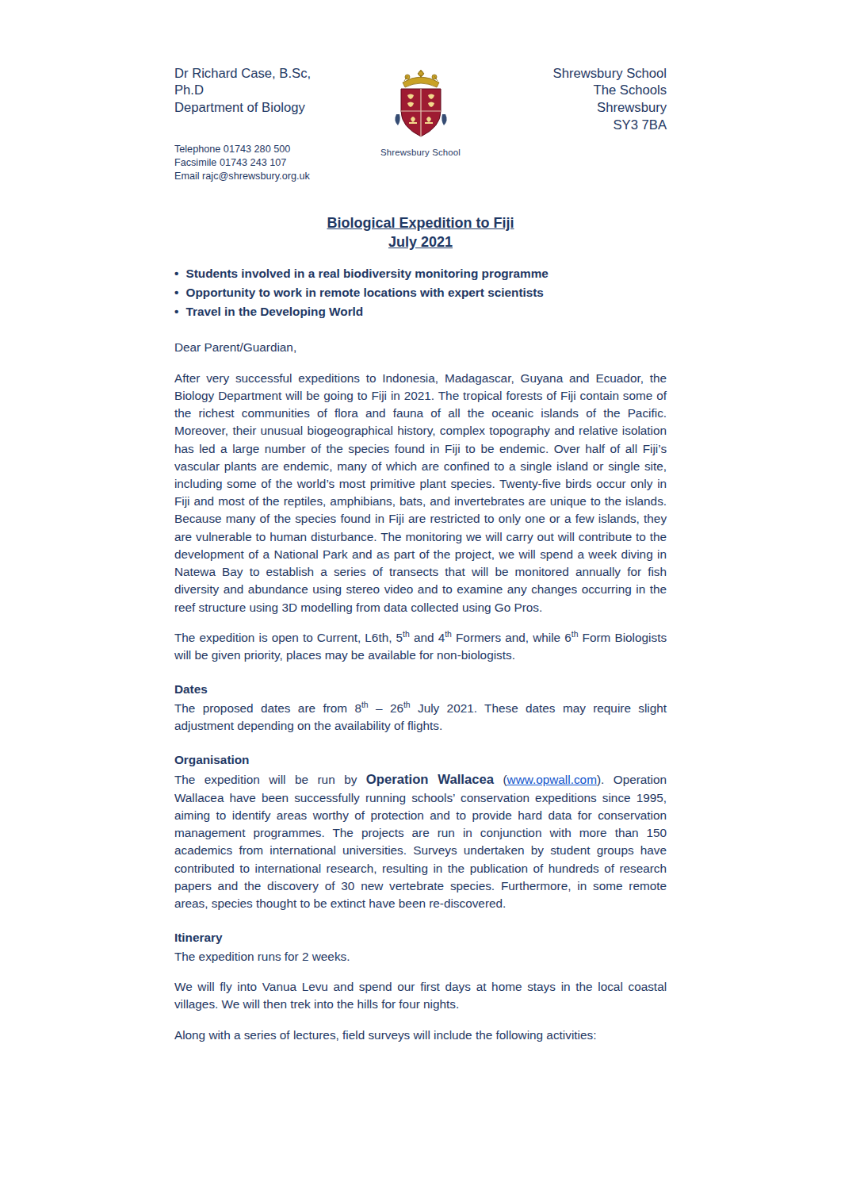Dr Richard Case, B.Sc, Ph.D
Department of Biology
Telephone 01743 280 500
Facsimile 01743 243 107
Email rajc@shrewsbury.org.uk
Shrewsbury School
Shrewsbury School
The Schools
Shrewsbury
SY3 7BA
Biological Expedition to Fiji July 2021
Students involved in a real biodiversity monitoring programme
Opportunity to work in remote locations with expert scientists
Travel in the Developing World
Dear Parent/Guardian,
After very successful expeditions to Indonesia, Madagascar, Guyana and Ecuador, the Biology Department will be going to Fiji in 2021. The tropical forests of Fiji contain some of the richest communities of flora and fauna of all the oceanic islands of the Pacific. Moreover, their unusual biogeographical history, complex topography and relative isolation has led a large number of the species found in Fiji to be endemic. Over half of all Fiji’s vascular plants are endemic, many of which are confined to a single island or single site, including some of the world’s most primitive plant species. Twenty-five birds occur only in Fiji and most of the reptiles, amphibians, bats, and invertebrates are unique to the islands. Because many of the species found in Fiji are restricted to only one or a few islands, they are vulnerable to human disturbance. The monitoring we will carry out will contribute to the development of a National Park and as part of the project, we will spend a week diving in Natewa Bay to establish a series of transects that will be monitored annually for fish diversity and abundance using stereo video and to examine any changes occurring in the reef structure using 3D modelling from data collected using Go Pros.
The expedition is open to Current, L6th, 5th and 4th Formers and, while 6th Form Biologists will be given priority, places may be available for non-biologists.
Dates
The proposed dates are from 8th – 26th July 2021. These dates may require slight adjustment depending on the availability of flights.
Organisation
The expedition will be run by Operation Wallacea (www.opwall.com). Operation Wallacea have been successfully running schools’ conservation expeditions since 1995, aiming to identify areas worthy of protection and to provide hard data for conservation management programmes. The projects are run in conjunction with more than 150 academics from international universities. Surveys undertaken by student groups have contributed to international research, resulting in the publication of hundreds of research papers and the discovery of 30 new vertebrate species. Furthermore, in some remote areas, species thought to be extinct have been re-discovered.
Itinerary
The expedition runs for 2 weeks.
We will fly into Vanua Levu and spend our first days at home stays in the local coastal villages. We will then trek into the hills for four nights.
Along with a series of lectures, field surveys will include the following activities: